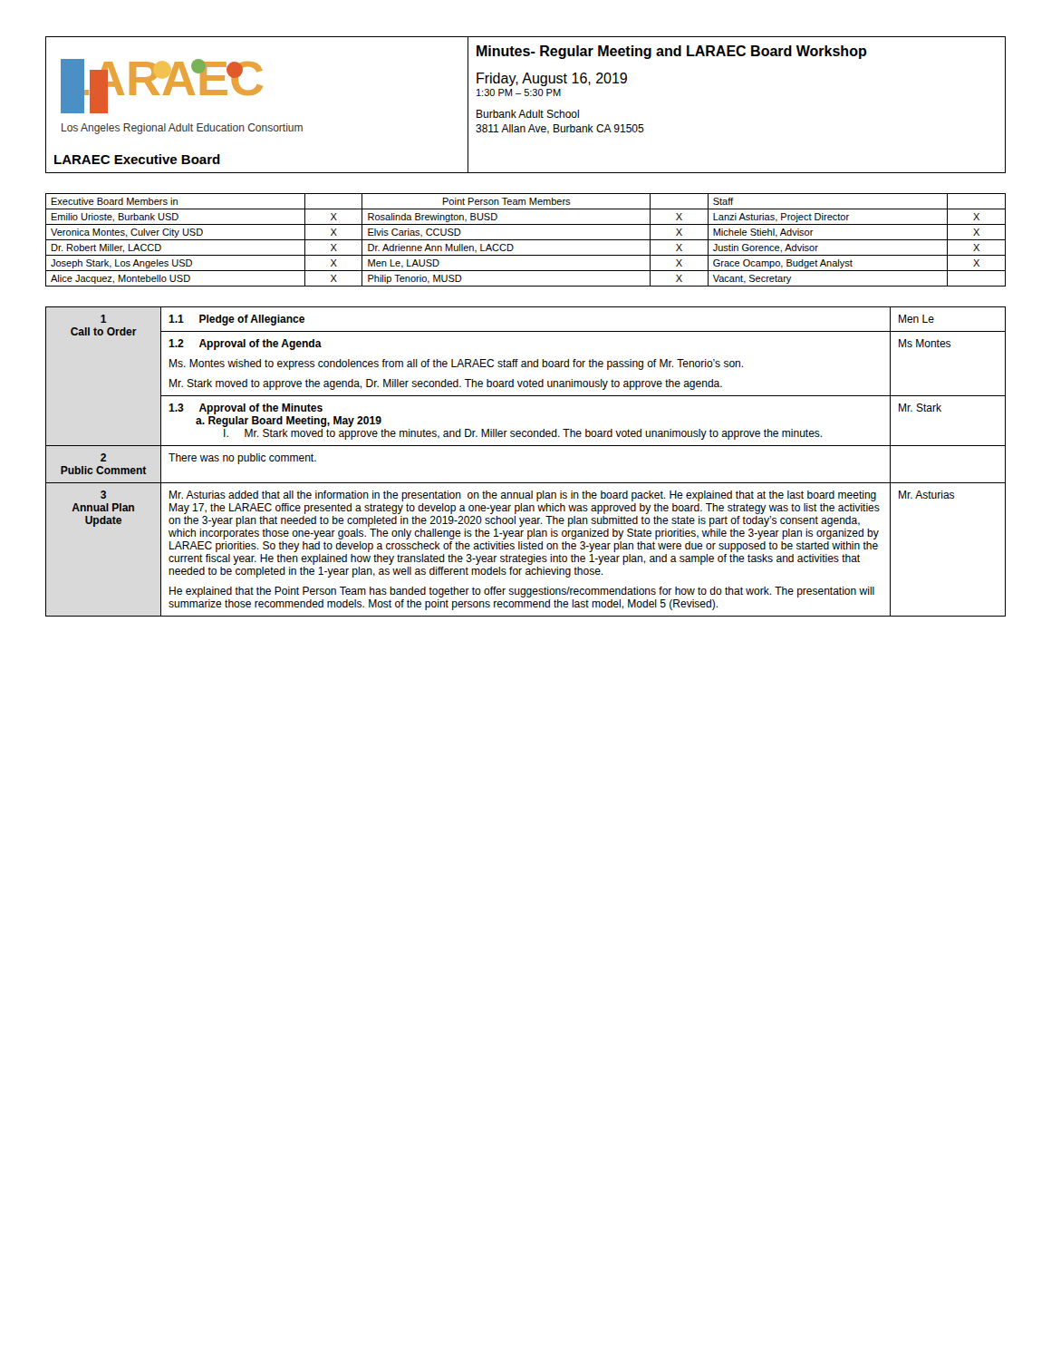| LARAEC Executive Board | Minutes- Regular Meeting and LARAEC Board Workshop Friday, August 16, 2019 1:30 PM – 5:30 PM Burbank Adult School 3811 Allan Ave, Burbank CA 91505 |
| Executive Board Members in | | Point Person Team Members | | Staff | |
| Emilio Urioste, Burbank USD | X | Rosalinda Brewington, BUSD | X | Lanzi Asturias, Project Director | X |
| Veronica Montes, Culver City USD | X | Elvis Carias, CCUSD | X | Michele Stiehl, Advisor | X |
| Dr. Robert Miller, LACCD | X | Dr. Adrienne Ann Mullen, LACCD | X | Justin Gorence, Advisor | X |
| Joseph Stark, Los Angeles USD | X | Men Le, LAUSD | X | Grace Ocampo, Budget Analyst | X |
| Alice Jacquez, Montebello USD | X | Philip Tenorio, MUSD | X | Vacant, Secretary | |
| 1 Call to Order | 1.1 Pledge of Allegiance | Men Le |
| 1.2 Approval of the Agenda Ms. Montes wished to express condolences from all of the LARAEC staff and board for the passing of Mr. Tenorio’s son. Mr. Stark moved to approve the agenda, Dr. Miller seconded. The board voted unanimously to approve the agenda. | Ms Montes |
| 1.3 Approval of the Minutes a. Regular Board Meeting, May 2019 I. Mr. Stark moved to approve the minutes, and Dr. Miller seconded. The board voted unanimously to approve the minutes. | Mr. Stark |
| 2 Public Comment | There was no public comment. | |
| 3 Annual Plan Update | Mr. Asturias added that all the information in the presentation on the annual plan is in the board packet. He explained that at the last board meeting May 17, the LARAEC office presented a strategy to develop a one-year plan which was approved by the board. The strategy was to list the activities on the 3-year plan that needed to be completed in the 2019-2020 school year. The plan submitted to the state is part of today’s consent agenda, which incorporates those one-year goals. The only challenge is the 1-year plan is organized by State priorities, while the 3-year plan is organized by LARAEC priorities. So they had to develop a crosscheck of the activities listed on the 3-year plan that were due or supposed to be started within the current fiscal year. He then explained how they translated the 3-year strategies into the 1-year plan, and a sample of the tasks and activities that needed to be completed in the 1-year plan, as well as different models for achieving those. He explained that the Point Person Team has banded together to offer suggestions/recommendations for how to do that work. The presentation will summarize those recommended models. Most of the point persons recommend the last model, Model 5 (Revised). | Mr. Asturias |